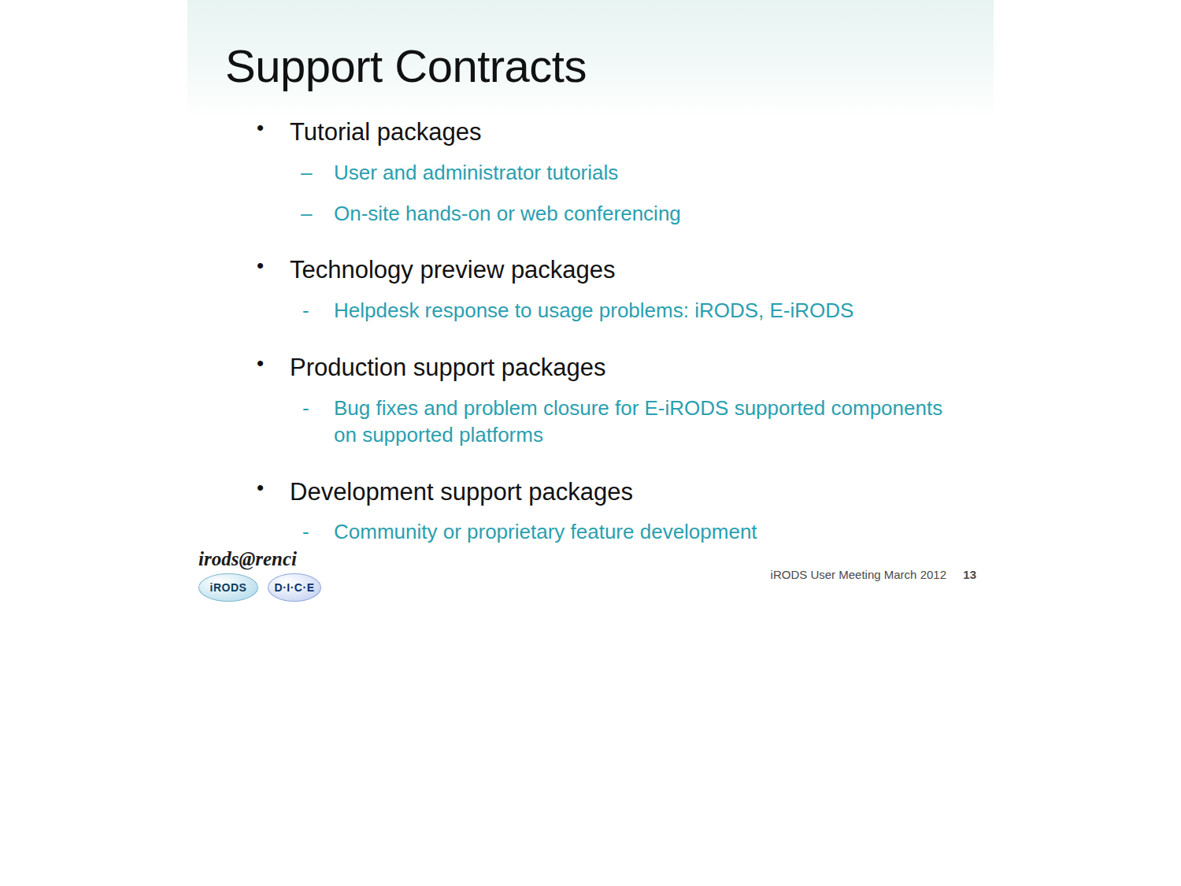Support Contracts
Tutorial packages
User and administrator tutorials
On-site hands-on or web conferencing
Technology preview packages
Helpdesk response to usage problems: iRODS, E-iRODS
Production support packages
Bug fixes and problem closure for E-iRODS supported components on supported platforms
Development support packages
Community or proprietary feature development
irods@renci
iRODS
D·I·C·E
iRODS User Meeting March 2012
13